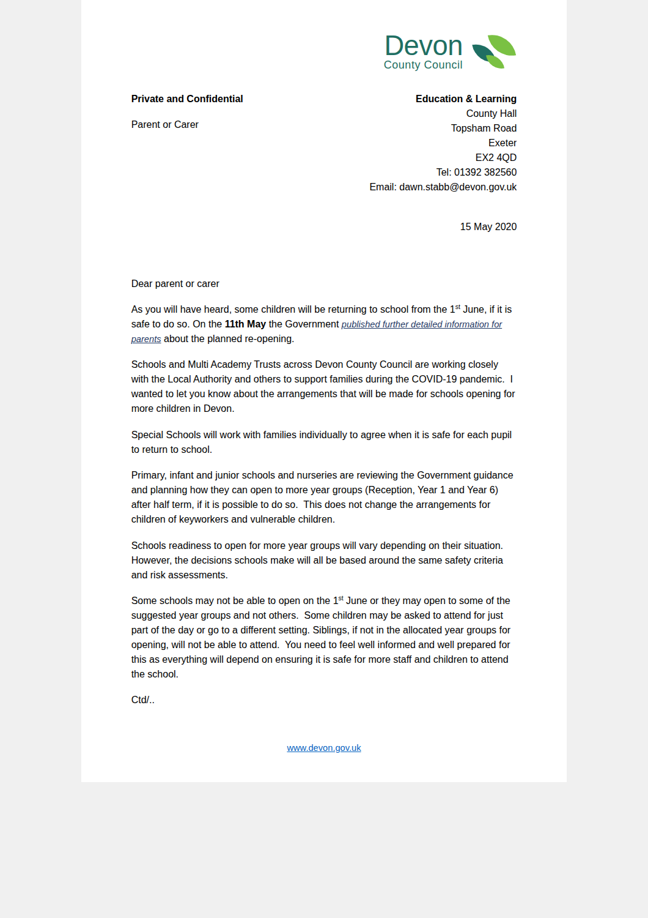Devon
County Council
Education & Learning
County Hall
Topsham Road
Exeter
EX2 4QD
Tel: 01392 382560
Email: dawn.stabb@devon.gov.uk
Private and Confidential
Parent or Carer
15 May 2020
Dear parent or carer
As you will have heard, some children will be returning to school from the 1st June, if it is safe to do so. On the 11th May the Government published further detailed information for parents about the planned re-opening.
Schools and Multi Academy Trusts across Devon County Council are working closely with the Local Authority and others to support families during the COVID-19 pandemic. I wanted to let you know about the arrangements that will be made for schools opening for more children in Devon.
Special Schools will work with families individually to agree when it is safe for each pupil to return to school.
Primary, infant and junior schools and nurseries are reviewing the Government guidance and planning how they can open to more year groups (Reception, Year 1 and Year 6) after half term, if it is possible to do so. This does not change the arrangements for children of keyworkers and vulnerable children.
Schools readiness to open for more year groups will vary depending on their situation. However, the decisions schools make will all be based around the same safety criteria and risk assessments.
Some schools may not be able to open on the 1st June or they may open to some of the suggested year groups and not others. Some children may be asked to attend for just part of the day or go to a different setting. Siblings, if not in the allocated year groups for opening, will not be able to attend. You need to feel well informed and well prepared for this as everything will depend on ensuring it is safe for more staff and children to attend the school.
Ctd/..
www.devon.gov.uk